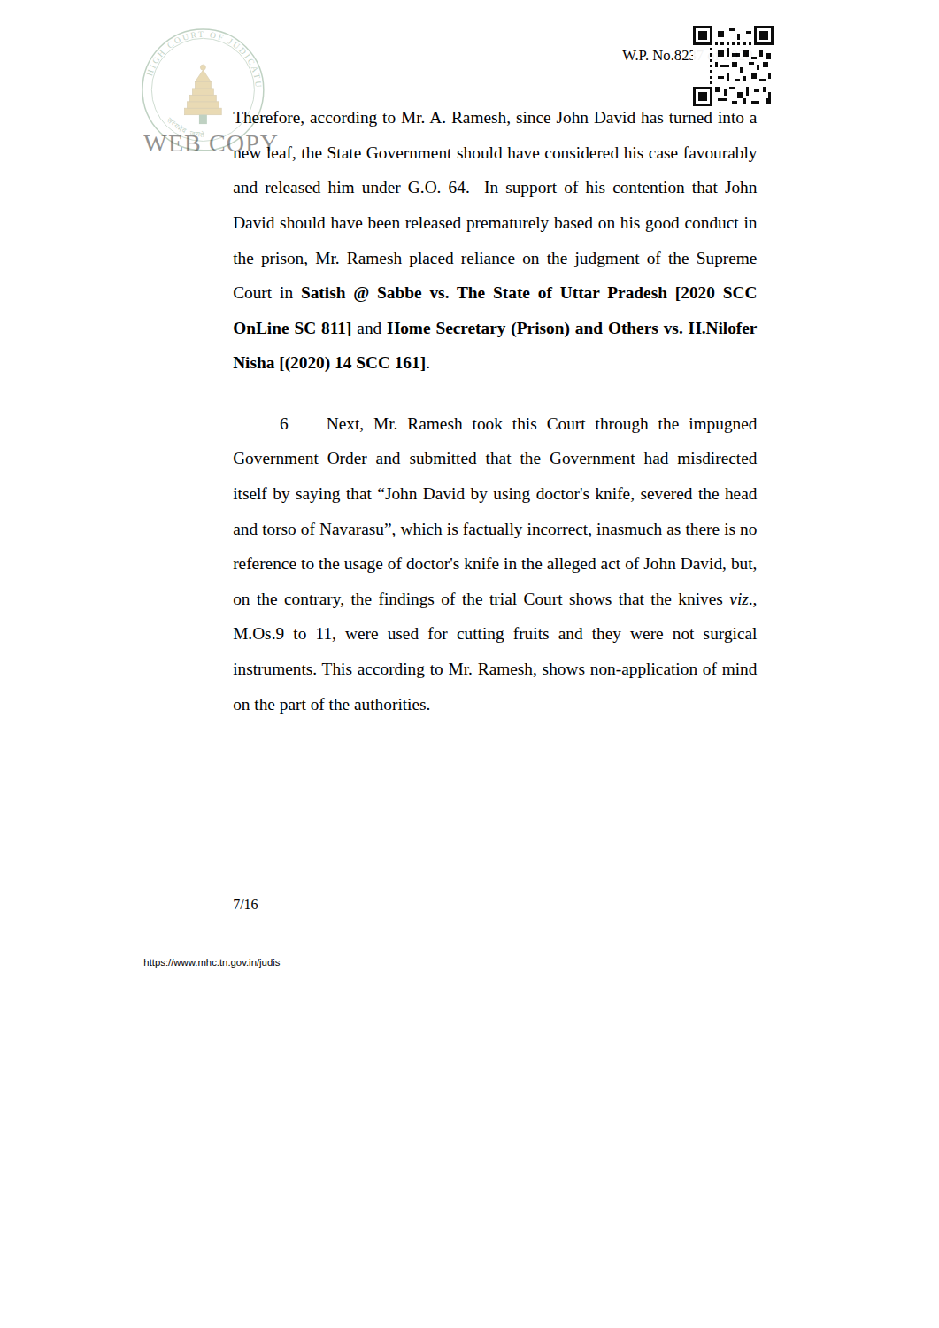HIGH COURT OF JUDICATURE MADRAS सत्यमेव जयते
WEB COPY
W.P. No.8237 of 2020
Therefore, according to Mr. A. Ramesh, since John David has turned into a new leaf, the State Government should have considered his case favourably and released him under G.O. 64. In support of his contention that John David should have been released prematurely based on his good conduct in the prison, Mr. Ramesh placed reliance on the judgment of the Supreme Court in Satish @ Sabbe vs. The State of Uttar Pradesh [2020 SCC OnLine SC 811] and Home Secretary (Prison) and Others vs. H.Nilofer Nisha [(2020) 14 SCC 161].
6 Next, Mr. Ramesh took this Court through the impugned Government Order and submitted that the Government had misdirected itself by saying that “John David by using doctor's knife, severed the head and torso of Navarasu”, which is factually incorrect, inasmuch as there is no reference to the usage of doctor's knife in the alleged act of John David, but, on the contrary, the findings of the trial Court shows that the knives viz., M.Os.9 to 11, were used for cutting fruits and they were not surgical instruments. This according to Mr. Ramesh, shows non-application of mind on the part of the authorities.
7/16
https://www.mhc.tn.gov.in/judis